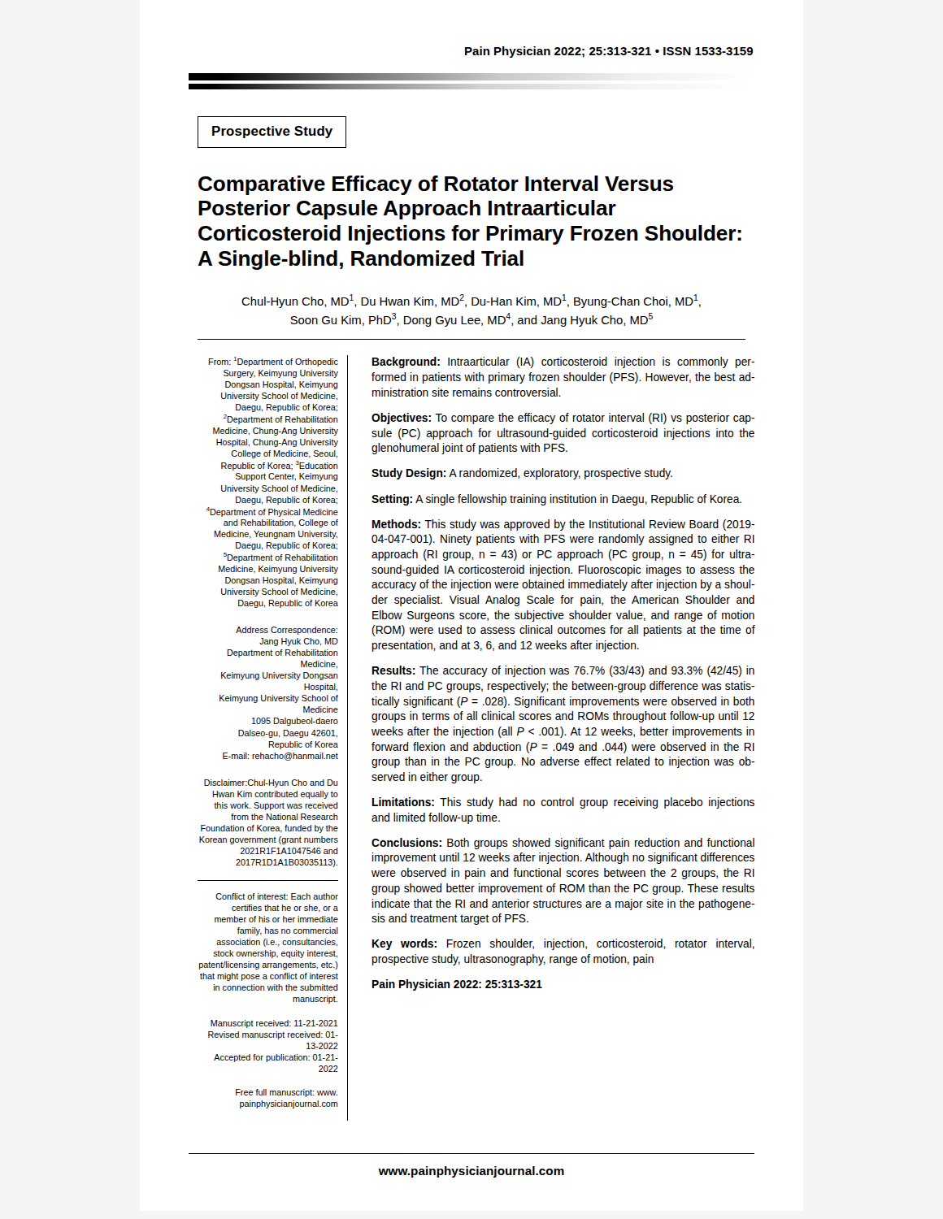Pain Physician 2022; 25:313-321 • ISSN 1533-3159
Prospective Study
Comparative Efficacy of Rotator Interval Versus Posterior Capsule Approach Intraarticular Corticosteroid Injections for Primary Frozen Shoulder: A Single-blind, Randomized Trial
Chul-Hyun Cho, MD1, Du Hwan Kim, MD2, Du-Han Kim, MD1, Byung-Chan Choi, MD1,
Soon Gu Kim, PhD3, Dong Gyu Lee, MD4, and Jang Hyuk Cho, MD5
From: 1Department of Orthopedic Surgery, Keimyung University Dongsan Hospital, Keimyung University School of Medicine, Daegu, Republic of Korea; 2Department of Rehabilitation Medicine, Chung-Ang University Hospital, Chung-Ang University College of Medicine, Seoul, Republic of Korea; 3Education Support Center, Keimyung University School of Medicine, Daegu, Republic of Korea; 4Department of Physical Medicine and Rehabilitation, College of Medicine, Yeungnam University, Daegu, Republic of Korea; 5Department of Rehabilitation Medicine, Keimyung University Dongsan Hospital, Keimyung University School of Medicine, Daegu, Republic of Korea
Address Correspondence:
Jang Hyuk Cho, MD
Department of Rehabilitation Medicine,
Keimyung University Dongsan Hospital,
Keimyung University School of Medicine
1095 Dalgubeol-daero
Dalseo-gu, Daegu 42601,
Republic of Korea
E-mail: rehacho@hanmail.net
Disclaimer:Chul-Hyun Cho and Du Hwan Kim contributed equally to this work. Support was received from the National Research Foundation of Korea, funded by the Korean government (grant numbers 2021R1F1A1047546 and 2017R1D1A1B03035113).
Conflict of interest: Each author certifies that he or she, or a member of his or her immediate family, has no commercial association (i.e., consultancies, stock ownership, equity interest, patent/licensing arrangements, etc.) that might pose a conflict of interest in connection with the submitted manuscript.
Manuscript received: 11-21-2021
Revised manuscript received: 01-13-2022
Accepted for publication: 01-21-2022
Free full manuscript: www.
painphysicianjournal.com
Background: Intraarticular (IA) corticosteroid injection is commonly performed in patients with primary frozen shoulder (PFS). However, the best administration site remains controversial.
Objectives: To compare the efficacy of rotator interval (RI) vs posterior capsule (PC) approach for ultrasound-guided corticosteroid injections into the glenohumeral joint of patients with PFS.
Study Design: A randomized, exploratory, prospective study.
Setting: A single fellowship training institution in Daegu, Republic of Korea.
Methods: This study was approved by the Institutional Review Board (2019-04-047-001). Ninety patients with PFS were randomly assigned to either RI approach (RI group, n = 43) or PC approach (PC group, n = 45) for ultrasound-guided IA corticosteroid injection. Fluoroscopic images to assess the accuracy of the injection were obtained immediately after injection by a shoulder specialist. Visual Analog Scale for pain, the American Shoulder and Elbow Surgeons score, the subjective shoulder value, and range of motion (ROM) were used to assess clinical outcomes for all patients at the time of presentation, and at 3, 6, and 12 weeks after injection.
Results: The accuracy of injection was 76.7% (33/43) and 93.3% (42/45) in the RI and PC groups, respectively; the between-group difference was statistically significant (P = .028). Significant improvements were observed in both groups in terms of all clinical scores and ROMs throughout follow-up until 12 weeks after the injection (all P < .001). At 12 weeks, better improvements in forward flexion and abduction (P = .049 and .044) were observed in the RI group than in the PC group. No adverse effect related to injection was observed in either group.
Limitations: This study had no control group receiving placebo injections and limited follow-up time.
Conclusions: Both groups showed significant pain reduction and functional improvement until 12 weeks after injection. Although no significant differences were observed in pain and functional scores between the 2 groups, the RI group showed better improvement of ROM than the PC group. These results indicate that the RI and anterior structures are a major site in the pathogenesis and treatment target of PFS.
Key words: Frozen shoulder, injection, corticosteroid, rotator interval, prospective study, ultrasonography, range of motion, pain
Pain Physician 2022: 25:313-321
www.painphysicianjournal.com